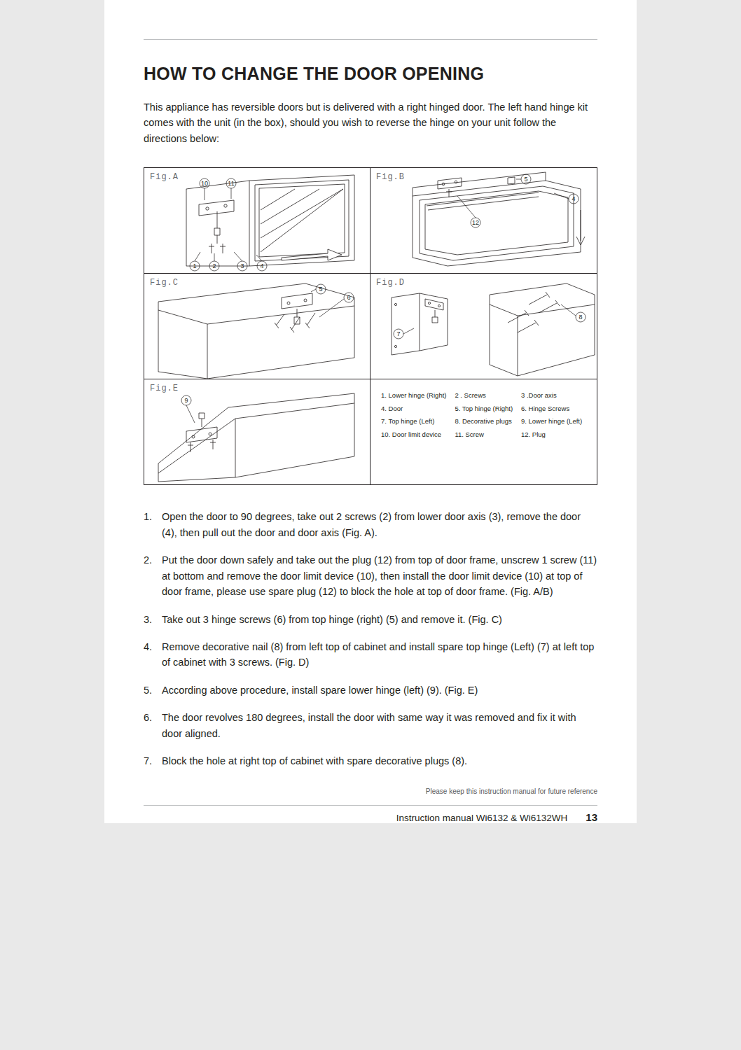HOW TO CHANGE THE DOOR OPENING
This appliance has reversible doors but is delivered with a right hinged door. The left hand hinge kit comes with the unit (in the box), should you wish to reverse the hinge on your unit follow the directions below:
Fig.A 10 11 1 2 3 4
Fig.B 5 4 12
Fig.C 5 6
Fig.D 7 8
Fig.E 9
| 1. Lower hinge (Right) | 2 . Screws | 3 .Door axis |
| 4. Door | 5. Top hinge (Right) | 6. Hinge Screws |
| 7. Top hinge (Left) | 8. Decorative plugs | 9. Lower hinge (Left) |
| 10. Door limit device | 11. Screw | 12. Plug |
1. Open the door to 90 degrees, take out 2 screws (2) from lower door axis (3), remove the door (4), then pull out the door and door axis (Fig. A).
2. Put the door down safely and take out the plug (12) from top of door frame, unscrew 1 screw (11) at bottom and remove the door limit device (10), then install the door limit device (10) at top of door frame, please use spare plug (12) to block the hole at top of door frame. (Fig. A/B)
3. Take out 3 hinge screws (6) from top hinge (right) (5) and remove it. (Fig. C)
4. Remove decorative nail (8) from left top of cabinet and install spare top hinge (Left) (7) at left top of cabinet with 3 screws. (Fig. D)
5. According above procedure, install spare lower hinge (left) (9). (Fig. E)
6. The door revolves 180 degrees, install the door with same way it was removed and fix it with door aligned.
7. Block the hole at right top of cabinet with spare decorative plugs (8).
Please keep this instruction manual for future reference
Instruction manual Wi6132 & Wi6132WH 13